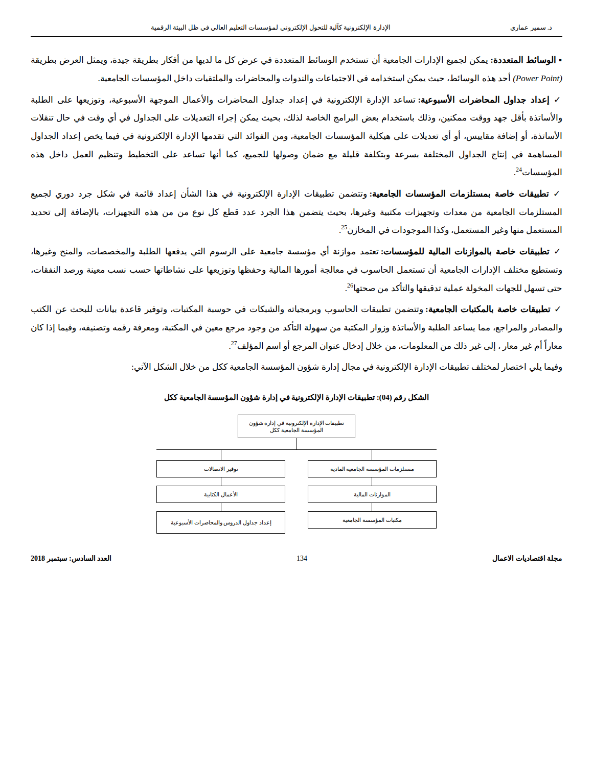د. سمير عماري
الإدارة الإلكترونية كآلية للتحول الإلكتروني لمؤسسات التعليم العالي في ظل البيئة الرقمية
الوسائط المتعددة: يمكن لجميع الإدارات الجامعية أن تستخدم الوسائط المتعددة في عرض كل ما لديها من أفكار بطريقة جيدة، ويمثل العرض بطريقة (Power Point) أحد هذه الوسائط، حيث يمكن استخدامه في الاجتماعات والندوات والمحاضرات والملتقيات داخل المؤسسات الجامعية.
إعداد جداول المحاضرات الأسبوعية: تساعد الإدارة الإلكترونية في إعداد جداول المحاضرات والأعمال الموجهة الأسبوعية، وتوزيعها على الطلبة والأساتذة بأقل جهد ووقت ممكنين، وذلك باستخدام بعض البرامج الخاصة لذلك، بحيث يمكن إجراء التعديلات على الجداول في أي وقت في حال تنقلات الأساتذة، أو إضافة مقاييس، أو أي تعديلات على هيكلية المؤسسات الجامعية، ومن الفوائد التي تقدمها الإدارة الإلكترونية في فيما يخص إعداد الجداول المساهمة في إنتاج الجداول المختلفة بسرعة وبتكلفة قليلة مع ضمان وصولها للجميع، كما أنها تساعد على التخطيط وتنظيم العمل داخل هذه المؤسسات24.
تطبيقات خاصة بمستلزمات المؤسسات الجامعية: وتتضمن تطبيقات الإدارة الإلكترونية في هذا الشأن إعداد قائمة في شكل جرد دوري لجميع المستلزمات الجامعية من معدات وتجهيزات مكتبية وغيرها، بحيث يتضمن هذا الجرد عدد قطع كل نوع من من هذه التجهيزات، بالإضافة إلى تحديد المستعمل منها وغير المستعمل، وكذا الموجودات في المخازن25.
تطبيقات خاصة بالموازنات المالية للمؤسسات: تعتمد موازنة أي مؤسسة جامعية على الرسوم التي يدفعها الطلبة والمخصصات، والمنح وغيرها، وتستطيع مختلف الإدارات الجامعية أن تستعمل الحاسوب في معالجة أمورها المالية وحفظها وتوزيعها على نشاطاتها حسب نسب معينة ورصد النفقات، حتى تسهل للجهات المخولة عملية تدقيقها والتأكد من صحتها26.
تطبيقات خاصة بالمكتبات الجامعية: وتتضمن تطبيقات الحاسوب وبرمجياته والشبكات في حوسبة المكتبات، وتوفير قاعدة بيانات للبحث عن الكتب والمصادر والمراجع، مما يساعد الطلبة والأساتذة وزوار المكتبة من سهولة التأكد من وجود مرجع معين في المكتبة، ومعرفة رقمه وتصنيفه، وفيما إذا كان معاراً أم غير معار ، إلى غير ذلك من المعلومات، من خلال إدخال عنوان المرجع أو اسم المؤلف27.
وفيما يلي اختصار لمختلف تطبيقات الإدارة الإلكترونية في مجال إدارة شؤون المؤسسة الجامعية ككل من خلال الشكل الآتي:
الشكل رقم (04): تطبيقات الإدارة الإلكترونية في إدارة شؤون المؤسسة الجامعية ككل
تطبيقات الإدارة الإلكترونية في إدارة شؤون المؤسسة الجامعية ككل
مستلزمات المؤسسة الجامعية المادية
الموازنات المالية
مكتبات المؤسسة الجامعية
توفير الاتصالات
الأعمال الكتابية
إعداد جداول الدروس والمحاضرات الأسبوعية
مجلة اقتصاديات الاعمال
134
العدد السادس: سبتمبر 2018